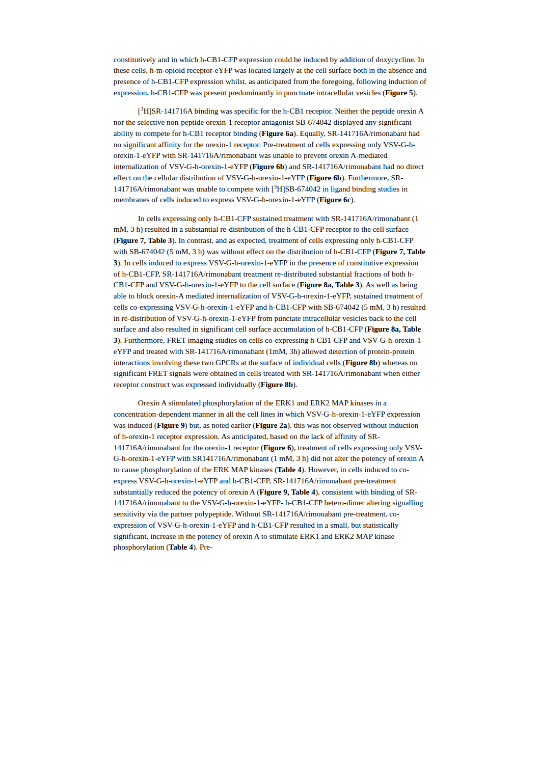constitutively and in which h-CB1-CFP expression could be induced by addition of doxycycline. In these cells, h-m-opioid receptor-eYFP was located largely at the cell surface both in the absence and presence of h-CB1-CFP expression whilst, as anticipated from the foregoing, following induction of expression, h-CB1-CFP was present predominantly in punctuate intracellular vesicles (Figure 5).
[3H]SR-141716A binding was specific for the h-CB1 receptor. Neither the peptide orexin A nor the selective non-peptide orexin-1 receptor antagonist SB-674042 displayed any significant ability to compete for h-CB1 receptor binding (Figure 6a). Equally, SR-141716A/rimonabant had no significant affinity for the orexin-1 receptor. Pre-treatment of cells expressing only VSV-G-h-orexin-1-eYFP with SR-141716A/rimonabant was unable to prevent orexin A-mediated internalization of VSV-G-h-orexin-1-eYFP (Figure 6b) and SR-141716A/rimonabant had no direct effect on the cellular distribution of VSV-G-h-orexin-1-eYFP (Figure 6b). Furthermore, SR-141716A/rimonabant was unable to compete with [3H]SB-674042 in ligand binding studies in membranes of cells induced to express VSV-G-h-orexin-1-eYFP (Figure 6c).
In cells expressing only h-CB1-CFP sustained treatment with SR-141716A/rimonabant (1 mM, 3 h) resulted in a substantial re-distribution of the h-CB1-CFP receptor to the cell surface (Figure 7, Table 3). In contrast, and as expected, treatment of cells expressing only h-CB1-CFP with SB-674042 (5 mM, 3 h) was without effect on the distribution of h-CB1-CFP (Figure 7, Table 3). In cells induced to express VSV-G-h-orexin-1-eYFP in the presence of constitutive expression of h-CB1-CFP, SR-141716A/rimonabant treatment re-distributed substantial fractions of both h-CB1-CFP and VSV-G-h-orexin-1-eYFP to the cell surface (Figure 8a, Table 3). As well as being able to block orexin-A mediated internalization of VSV-G-h-orexin-1-eYFP, sustained treatment of cells co-expressing VSV-G-h-orexin-1-eYFP and h-CB1-CFP with SB-674042 (5 mM, 3 h) resulted in re-distribution of VSV-G-h-orexin-1-eYFP from punctate intracellular vesicles back to the cell surface and also resulted in significant cell surface accumulation of h-CB1-CFP (Figure 8a, Table 3). Furthermore, FRET imaging studies on cells co-expressing h-CB1-CFP and VSV-G-h-orexin-1-eYFP and treated with SR-141716A/rimonabant (1mM, 3h) allowed detection of protein-protein interactions involving these two GPCRs at the surface of individual cells (Figure 8b) whereas no significant FRET signals were obtained in cells treated with SR-141716A/rimonabant when either receptor construct was expressed individually (Figure 8b).
Orexin A stimulated phosphorylation of the ERK1 and ERK2 MAP kinases in a concentration-dependent manner in all the cell lines in which VSV-G-h-orexin-1-eYFP expression was induced (Figure 9) but, as noted earlier (Figure 2a), this was not observed without induction of h-orexin-1 receptor expression. As anticipated, based on the lack of affinity of SR-141716A/rimonabant for the orexin-1 receptor (Figure 6), treatment of cells expressing only VSV-G-h-orexin-1-eYFP with SR141716A/rimonabant (1 mM, 3 h) did not alter the potency of orexin A to cause phosphorylation of the ERK MAP kinases (Table 4). However, in cells induced to co-express VSV-G-h-orexin-1-eYFP and h-CB1-CFP, SR-141716A/rimonabant pre-treatment substantially reduced the potency of orexin A (Figure 9, Table 4), consistent with binding of SR-141716A/rimonabant to the VSV-G-h-orexin-1-eYFP- h-CB1-CFP hetero-dimer altering signalling sensitivity via the partner polypeptide. Without SR-141716A/rimonabant pre-treatment, co-expression of VSV-G-h-orexin-1-eYFP and h-CB1-CFP resulted in a small, but statistically significant, increase in the potency of orexin A to stimulate ERK1 and ERK2 MAP kinase phosphorylation (Table 4). Pre-